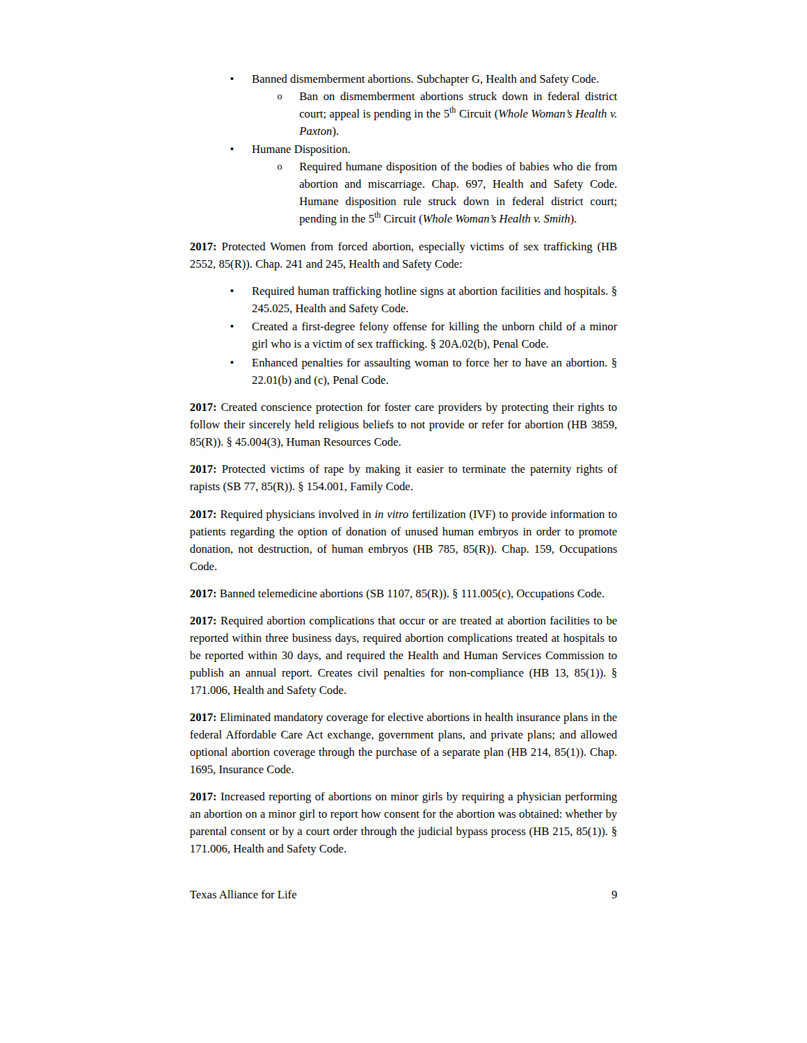Banned dismemberment abortions. Subchapter G, Health and Safety Code.
Ban on dismemberment abortions struck down in federal district court; appeal is pending in the 5th Circuit (Whole Woman’s Health v. Paxton).
Humane Disposition.
Required humane disposition of the bodies of babies who die from abortion and miscarriage. Chap. 697, Health and Safety Code. Humane disposition rule struck down in federal district court; pending in the 5th Circuit (Whole Woman’s Health v. Smith).
2017: Protected Women from forced abortion, especially victims of sex trafficking (HB 2552, 85(R)). Chap. 241 and 245, Health and Safety Code:
Required human trafficking hotline signs at abortion facilities and hospitals. § 245.025, Health and Safety Code.
Created a first-degree felony offense for killing the unborn child of a minor girl who is a victim of sex trafficking. § 20A.02(b), Penal Code.
Enhanced penalties for assaulting woman to force her to have an abortion. § 22.01(b) and (c), Penal Code.
2017: Created conscience protection for foster care providers by protecting their rights to follow their sincerely held religious beliefs to not provide or refer for abortion (HB 3859, 85(R)). § 45.004(3), Human Resources Code.
2017: Protected victims of rape by making it easier to terminate the paternity rights of rapists (SB 77, 85(R)). § 154.001, Family Code.
2017: Required physicians involved in in vitro fertilization (IVF) to provide information to patients regarding the option of donation of unused human embryos in order to promote donation, not destruction, of human embryos (HB 785, 85(R)). Chap. 159, Occupations Code.
2017: Banned telemedicine abortions (SB 1107, 85(R)). § 111.005(c), Occupations Code.
2017: Required abortion complications that occur or are treated at abortion facilities to be reported within three business days, required abortion complications treated at hospitals to be reported within 30 days, and required the Health and Human Services Commission to publish an annual report. Creates civil penalties for non-compliance (HB 13, 85(1)). § 171.006, Health and Safety Code.
2017: Eliminated mandatory coverage for elective abortions in health insurance plans in the federal Affordable Care Act exchange, government plans, and private plans; and allowed optional abortion coverage through the purchase of a separate plan (HB 214, 85(1)). Chap. 1695, Insurance Code.
2017: Increased reporting of abortions on minor girls by requiring a physician performing an abortion on a minor girl to report how consent for the abortion was obtained: whether by parental consent or by a court order through the judicial bypass process (HB 215, 85(1)). § 171.006, Health and Safety Code.
Texas Alliance for Life
9